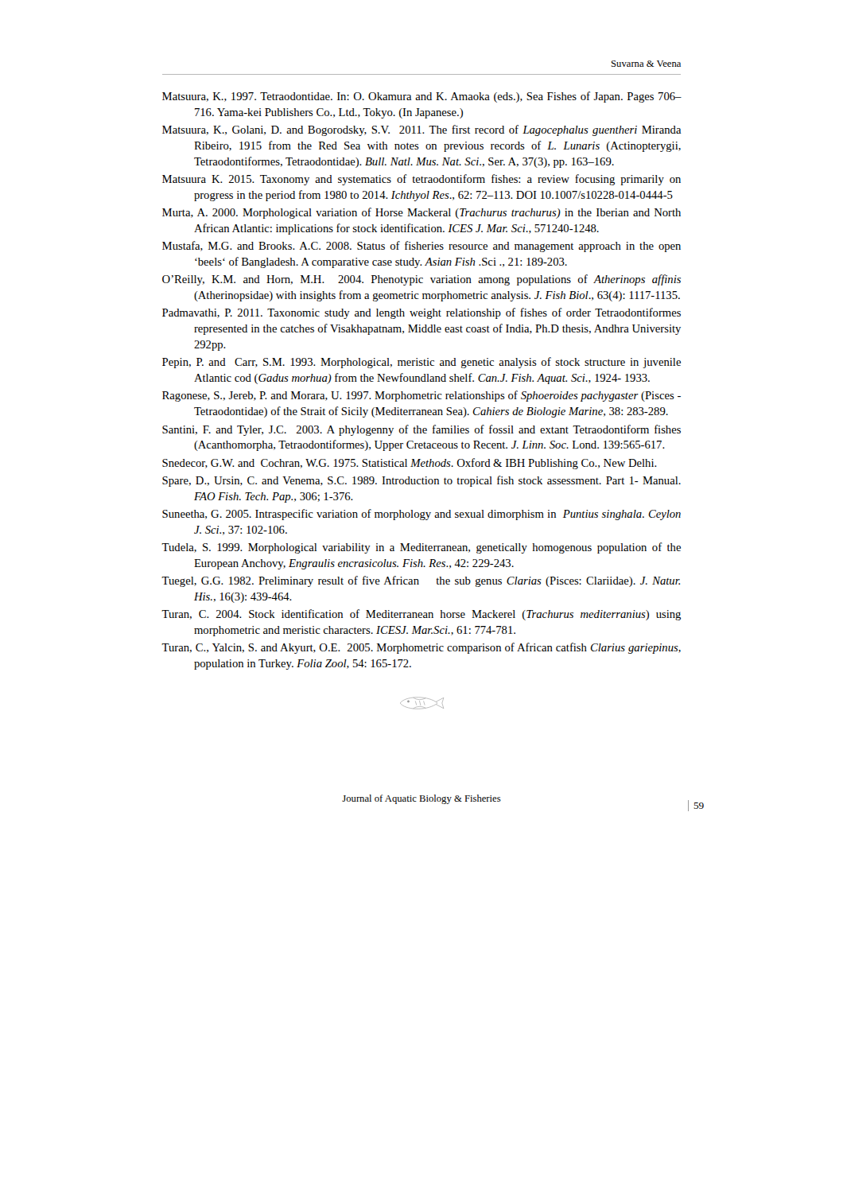Suvarna & Veena
Matsuura, K., 1997. Tetraodontidae. In: O. Okamura and K. Amaoka (eds.), Sea Fishes of Japan. Pages 706–716. Yama-kei Publishers Co., Ltd., Tokyo. (In Japanese.)
Matsuura, K., Golani, D. and Bogorodsky, S.V. 2011. The first record of Lagocephalus guentheri Miranda Ribeiro, 1915 from the Red Sea with notes on previous records of L. Lunaris (Actinopterygii, Tetraodontiformes, Tetraodontidae). Bull. Natl. Mus. Nat. Sci., Ser. A, 37(3), pp. 163–169.
Matsuura K. 2015. Taxonomy and systematics of tetraodontiform fishes: a review focusing primarily on progress in the period from 1980 to 2014. Ichthyol Res., 62: 72–113. DOI 10.1007/s10228-014-0444-5
Murta, A. 2000. Morphological variation of Horse Mackeral (Trachurus trachurus) in the Iberian and North African Atlantic: implications for stock identification. ICES J. Mar. Sci., 571240-1248.
Mustafa, M.G. and Brooks. A.C. 2008. Status of fisheries resource and management approach in the open ‘beels‘ of Bangladesh. A comparative case study. Asian Fish .Sci ., 21: 189-203.
O’Reilly, K.M. and Horn, M.H. 2004. Phenotypic variation among populations of Atherinops affinis (Atherinopsidae) with insights from a geometric morphometric analysis. J. Fish Biol., 63(4): 1117-1135.
Padmavathi, P. 2011. Taxonomic study and length weight relationship of fishes of order Tetraodontiformes represented in the catches of Visakhapatnam, Middle east coast of India, Ph.D thesis, Andhra University 292pp.
Pepin, P. and Carr, S.M. 1993. Morphological, meristic and genetic analysis of stock structure in juvenile Atlantic cod (Gadus morhua) from the Newfoundland shelf. Can.J. Fish. Aquat. Sci., 1924- 1933.
Ragonese, S., Jereb, P. and Morara, U. 1997. Morphometric relationships of Sphoeroides pachygaster (Pisces - Tetraodontidae) of the Strait of Sicily (Mediterranean Sea). Cahiers de Biologie Marine, 38: 283-289.
Santini, F. and Tyler, J.C. 2003. A phylogenny of the families of fossil and extant Tetraodontiform fishes (Acanthomorpha, Tetraodontiformes), Upper Cretaceous to Recent. J. Linn. Soc. Lond. 139:565-617.
Snedecor, G.W. and Cochran, W.G. 1975. Statistical Methods. Oxford & IBH Publishing Co., New Delhi.
Spare, D., Ursin, C. and Venema, S.C. 1989. Introduction to tropical fish stock assessment. Part 1- Manual. FAO Fish. Tech. Pap., 306; 1-376.
Suneetha, G. 2005. Intraspecific variation of morphology and sexual dimorphism in Puntius singhala. Ceylon J. Sci., 37: 102-106.
Tudela, S. 1999. Morphological variability in a Mediterranean, genetically homogenous population of the European Anchovy, Engraulis encrasicolus. Fish. Res., 42: 229-243.
Tuegel, G.G. 1982. Preliminary result of five African the sub genus Clarias (Pisces: Clariidae). J. Natur. His., 16(3): 439-464.
Turan, C. 2004. Stock identification of Mediterranean horse Mackerel (Trachurus mediterranius) using morphometric and meristic characters. ICESJ. Mar.Sci., 61: 774-781.
Turan, C., Yalcin, S. and Akyurt, O.E. 2005. Morphometric comparison of African catfish Clarius gariepinus, population in Turkey. Folia Zool, 54: 165-172.
Journal of Aquatic Biology & Fisheries
59